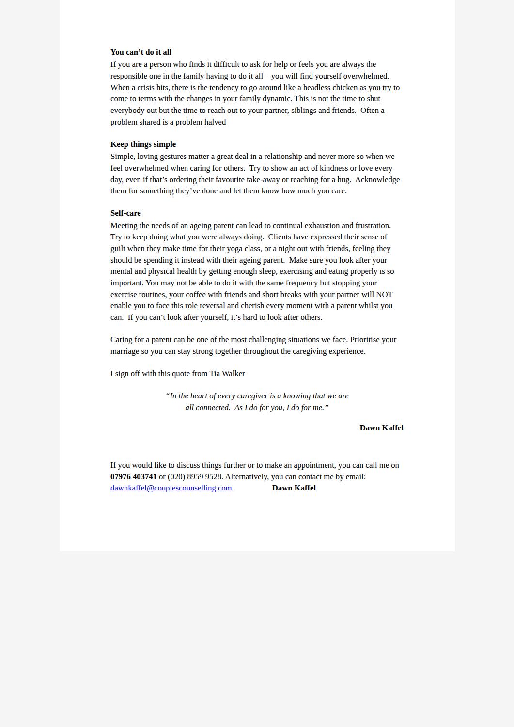You can’t do it all
If you are a person who finds it difficult to ask for help or feels you are always the responsible one in the family having to do it all – you will find yourself overwhelmed. When a crisis hits, there is the tendency to go around like a headless chicken as you try to come to terms with the changes in your family dynamic. This is not the time to shut everybody out but the time to reach out to your partner, siblings and friends. Often a problem shared is a problem halved
Keep things simple
Simple, loving gestures matter a great deal in a relationship and never more so when we feel overwhelmed when caring for others. Try to show an act of kindness or love every day, even if that’s ordering their favourite take-away or reaching for a hug. Acknowledge them for something they’ve done and let them know how much you care.
Self-care
Meeting the needs of an ageing parent can lead to continual exhaustion and frustration. Try to keep doing what you were always doing. Clients have expressed their sense of guilt when they make time for their yoga class, or a night out with friends, feeling they should be spending it instead with their ageing parent. Make sure you look after your mental and physical health by getting enough sleep, exercising and eating properly is so important. You may not be able to do it with the same frequency but stopping your exercise routines, your coffee with friends and short breaks with your partner will NOT enable you to face this role reversal and cherish every moment with a parent whilst you can. If you can’t look after yourself, it’s hard to look after others.
Caring for a parent can be one of the most challenging situations we face. Prioritise your marriage so you can stay strong together throughout the caregiving experience.
I sign off with this quote from Tia Walker
“In the heart of every caregiver is a knowing that we are
all connected. As I do for you, I do for me.”
Dawn Kaffel
If you would like to discuss things further or to make an appointment, you can call me on 07976 403741 or (020) 8959 9528. Alternatively, you can contact me by email: dawnkaffel@couplescounselling.com. Dawn Kaffel